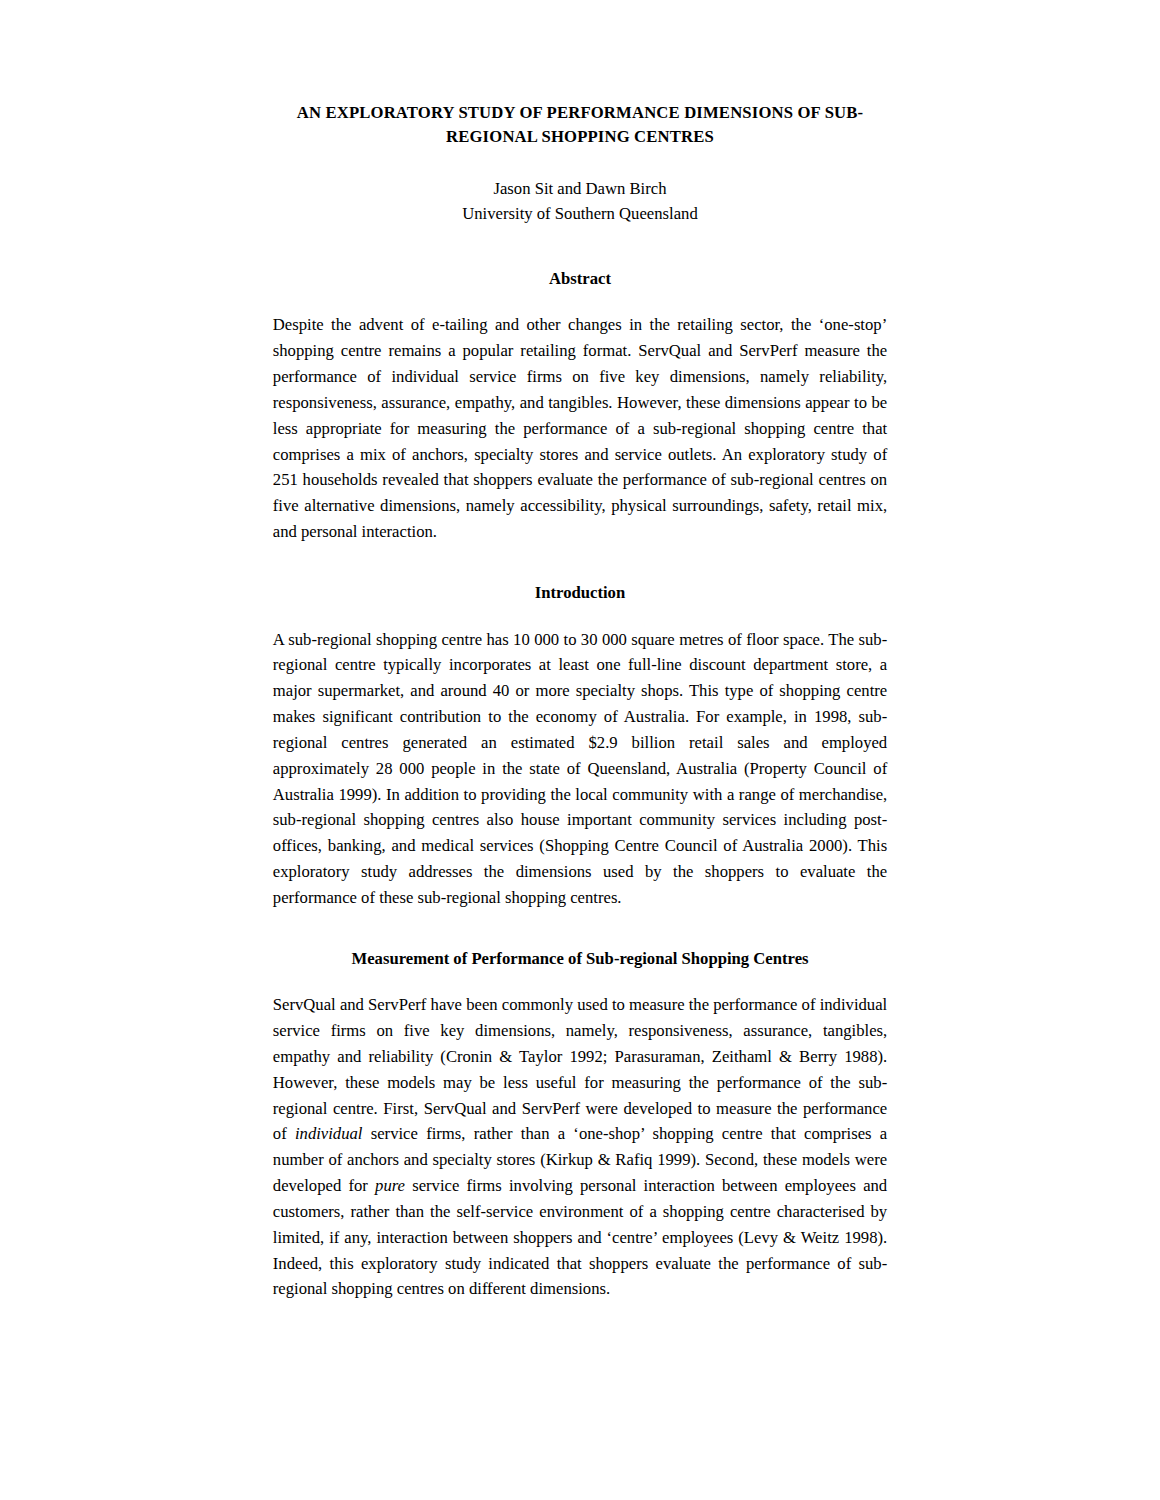An Exploratory Study of Performance Dimensions of Sub-Regional Shopping Centres
Jason Sit and Dawn Birch
University of Southern Queensland
Abstract
Despite the advent of e-tailing and other changes in the retailing sector, the ‘one-stop’ shopping centre remains a popular retailing format. ServQual and ServPerf measure the performance of individual service firms on five key dimensions, namely reliability, responsiveness, assurance, empathy, and tangibles. However, these dimensions appear to be less appropriate for measuring the performance of a sub-regional shopping centre that comprises a mix of anchors, specialty stores and service outlets. An exploratory study of 251 households revealed that shoppers evaluate the performance of sub-regional centres on five alternative dimensions, namely accessibility, physical surroundings, safety, retail mix, and personal interaction.
Introduction
A sub-regional shopping centre has 10 000 to 30 000 square metres of floor space. The sub-regional centre typically incorporates at least one full-line discount department store, a major supermarket, and around 40 or more specialty shops. This type of shopping centre makes significant contribution to the economy of Australia. For example, in 1998, sub-regional centres generated an estimated $2.9 billion retail sales and employed approximately 28 000 people in the state of Queensland, Australia (Property Council of Australia 1999). In addition to providing the local community with a range of merchandise, sub-regional shopping centres also house important community services including post-offices, banking, and medical services (Shopping Centre Council of Australia 2000). This exploratory study addresses the dimensions used by the shoppers to evaluate the performance of these sub-regional shopping centres.
Measurement of Performance of Sub-regional Shopping Centres
ServQual and ServPerf have been commonly used to measure the performance of individual service firms on five key dimensions, namely, responsiveness, assurance, tangibles, empathy and reliability (Cronin & Taylor 1992; Parasuraman, Zeithaml & Berry 1988). However, these models may be less useful for measuring the performance of the sub-regional centre. First, ServQual and ServPerf were developed to measure the performance of individual service firms, rather than a ‘one-shop’ shopping centre that comprises a number of anchors and specialty stores (Kirkup & Rafiq 1999). Second, these models were developed for pure service firms involving personal interaction between employees and customers, rather than the self-service environment of a shopping centre characterised by limited, if any, interaction between shoppers and ‘centre’ employees (Levy & Weitz 1998). Indeed, this exploratory study indicated that shoppers evaluate the performance of sub-regional shopping centres on different dimensions.